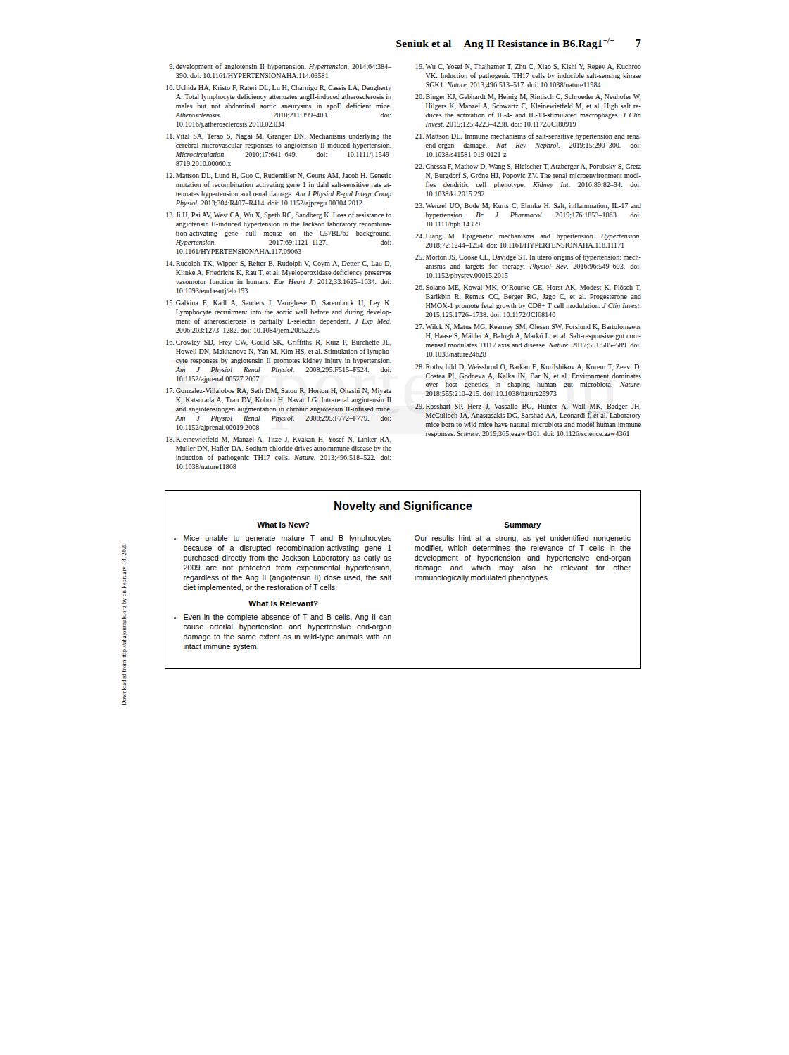Seniuk et al Ang II Resistance in B6.Rag1−/− 7
Hypertension
American
Heart
Association.
development of angiotensin II hypertension. Hypertension. 2014;64:384–390. doi: 10.1161/HYPERTENSIONAHA.114.03581
Uchida HA, Kristo F, Rateri DL, Lu H, Charnigo R, Cassis LA, Daugherty A. Total lymphocyte deficiency attenuates angII-induced atherosclerosis in males but not abdominal aortic aneurysms in apoE deficient mice. Atherosclerosis. 2010;211:399–403. doi: 10.1016/j.atherosclerosis.2010.02.034
Vital SA, Terao S, Nagai M, Granger DN. Mechanisms underlying the cerebral microvascular responses to angiotensin II-induced hypertension. Microcirculation. 2010;17:641–649. doi: 10.1111/j.1549-8719.2010.00060.x
Mattson DL, Lund H, Guo C, Rudemiller N, Geurts AM, Jacob H. Genetic mutation of recombination activating gene 1 in dahl salt-sensitive rats attenuates hypertension and renal damage. Am J Physiol Regul Integr Comp Physiol. 2013;304:R407–R414. doi: 10.1152/ajpregu.00304.2012
Ji H, Pai AV, West CA, Wu X, Speth RC, Sandberg K. Loss of resistance to angiotensin II-induced hypertension in the Jackson laboratory recombination-activating gene null mouse on the C57BL/6J background. Hypertension. 2017;69:1121–1127. doi: 10.1161/HYPERTENSIONAHA.117.09063
Rudolph TK, Wipper S, Reiter B, Rudolph V, Coym A, Detter C, Lau D, Klinke A, Friedrichs K, Rau T, et al. Myeloperoxidase deficiency preserves vasomotor function in humans. Eur Heart J. 2012;33:1625–1634. doi: 10.1093/eurheartj/ehr193
Galkina E, Kadl A, Sanders J, Varughese D, Sarembock IJ, Ley K. Lymphocyte recruitment into the aortic wall before and during development of atherosclerosis is partially L-selectin dependent. J Exp Med. 2006;203:1273–1282. doi: 10.1084/jem.20052205
Crowley SD, Frey CW, Gould SK, Griffiths R, Ruiz P, Burchette JL, Howell DN, Makhanova N, Yan M, Kim HS, et al. Stimulation of lymphocyte responses by angiotensin II promotes kidney injury in hypertension. Am J Physiol Renal Physiol. 2008;295:F515–F524. doi: 10.1152/ajprenal.00527.2007
Gonzalez-Villalobos RA, Seth DM, Satou R, Horton H, Ohashi N, Miyata K, Katsurada A, Tran DV, Kobori H, Navar LG. Intrarenal angiotensin II and angiotensinogen augmentation in chronic angiotensin II-infused mice. Am J Physiol Renal Physiol. 2008;295:F772–F779. doi: 10.1152/ajprenal.00019.2008
Kleinewietfeld M, Manzel A, Titze J, Kvakan H, Yosef N, Linker RA, Muller DN, Hafler DA. Sodium chloride drives autoimmune disease by the induction of pathogenic TH17 cells. Nature. 2013;496:518–522. doi: 10.1038/nature11868
Wu C, Yosef N, Thalhamer T, Zhu C, Xiao S, Kishi Y, Regev A, Kuchroo VK. Induction of pathogenic TH17 cells by inducible salt-sensing kinase SGK1. Nature. 2013;496:513–517. doi: 10.1038/nature11984
Binger KJ, Gebhardt M, Heinig M, Rintisch C, Schroeder A, Neuhofer W, Hilgers K, Manzel A, Schwartz C, Kleinewietfeld M, et al. High salt reduces the activation of IL-4- and IL-13-stimulated macrophages. J Clin Invest. 2015;125:4223–4238. doi: 10.1172/JCI80919
Mattson DL. Immune mechanisms of salt-sensitive hypertension and renal end-organ damage. Nat Rev Nephrol. 2019;15:290–300. doi: 10.1038/s41581-019-0121-z
Chessa F, Mathow D, Wang S, Hielscher T, Atzberger A, Porubsky S, Gretz N, Burgdorf S, Gröne HJ, Popovic ZV. The renal microenvironment modifies dendritic cell phenotype. Kidney Int. 2016;89:82–94. doi: 10.1038/ki.2015.292
Wenzel UO, Bode M, Kurts C, Ehmke H. Salt, inflammation, IL-17 and hypertension. Br J Pharmacol. 2019;176:1853–1863. doi: 10.1111/bph.14359
Liang M. Epigenetic mechanisms and hypertension. Hypertension. 2018;72:1244–1254. doi: 10.1161/HYPERTENSIONAHA.118.11171
Morton JS, Cooke CL, Davidge ST. In utero origins of hypertension: mechanisms and targets for therapy. Physiol Rev. 2016;96:549–603. doi: 10.1152/physrev.00015.2015
Solano ME, Kowal MK, O’Rourke GE, Horst AK, Modest K, Plösch T, Barikbin R, Remus CC, Berger RG, Jago C, et al. Progesterone and HMOX-1 promote fetal growth by CD8+ T cell modulation. J Clin Invest. 2015;125:1726–1738. doi: 10.1172/JCI68140
Wilck N, Matus MG, Kearney SM, Olesen SW, Forslund K, Bartolomaeus H, Haase S, Mähler A, Balogh A, Markó L, et al. Salt-responsive gut commensal modulates TH17 axis and disease. Nature. 2017;551:585–589. doi: 10.1038/nature24628
Rothschild D, Weissbrod O, Barkan E, Kurilshikov A, Korem T, Zeevi D, Costea PI, Godneva A, Kalka IN, Bar N, et al. Environment dominates over host genetics in shaping human gut microbiota. Nature. 2018;555:210–215. doi: 10.1038/nature25973
Rosshart SP, Herz J, Vassallo BG, Hunter A, Wall MK, Badger JH, McCulloch JA, Anastasakis DG, Sarshad AA, Leonardi I, et al. Laboratory mice born to wild mice have natural microbiota and model human immune responses. Science. 2019;365:eaaw4361. doi: 10.1126/science.aaw4361
Novelty and Significance
What Is New?
Mice unable to generate mature T and B lymphocytes because of a disrupted recombination-activating gene 1 purchased directly from the Jackson Laboratory as early as 2009 are not protected from experimental hypertension, regardless of the Ang II (angiotensin II) dose used, the salt diet implemented, or the restoration of T cells.
What Is Relevant?
Even in the complete absence of T and B cells, Ang II can cause arterial hypertension and hypertensive end-organ damage to the same extent as in wild-type animals with an intact immune system.
Summary
Our results hint at a strong, as yet unidentified nongenetic modifier, which determines the relevance of T cells in the development of hypertension and hypertensive end-organ damage and which may also be relevant for other immunologically modulated phenotypes.
Downloaded from http://ahajournals.org by on February 18, 2020